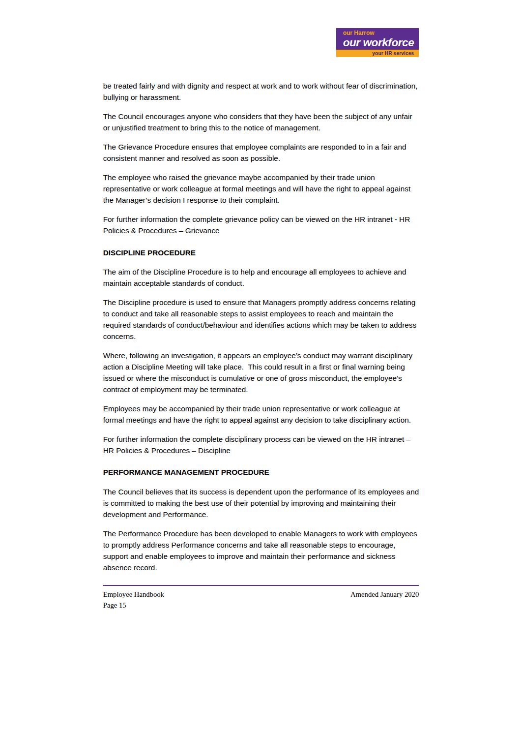our Harrow our workforce
your HR services
be treated fairly and with dignity and respect at work and to work without fear of discrimination, bullying or harassment.
The Council encourages anyone who considers that they have been the subject of any unfair or unjustified treatment to bring this to the notice of management.
The Grievance Procedure ensures that employee complaints are responded to in a fair and consistent manner and resolved as soon as possible.
The employee who raised the grievance maybe accompanied by their trade union representative or work colleague at formal meetings and will have the right to appeal against the Manager’s decision I response to their complaint.
For further information the complete grievance policy can be viewed on the HR intranet - HR Policies & Procedures – Grievance
Discipline Procedure
The aim of the Discipline Procedure is to help and encourage all employees to achieve and maintain acceptable standards of conduct.
The Discipline procedure is used to ensure that Managers promptly address concerns relating to conduct and take all reasonable steps to assist employees to reach and maintain the required standards of conduct/behaviour and identifies actions which may be taken to address concerns.
Where, following an investigation, it appears an employee’s conduct may warrant disciplinary action a Discipline Meeting will take place. This could result in a first or final warning being issued or where the misconduct is cumulative or one of gross misconduct, the employee’s contract of employment may be terminated.
Employees may be accompanied by their trade union representative or work colleague at formal meetings and have the right to appeal against any decision to take disciplinary action.
For further information the complete disciplinary process can be viewed on the HR intranet – HR Policies & Procedures – Discipline
Performance Management Procedure
The Council believes that its success is dependent upon the performance of its employees and is committed to making the best use of their potential by improving and maintaining their development and Performance.
The Performance Procedure has been developed to enable Managers to work with employees to promptly address Performance concerns and take all reasonable steps to encourage, support and enable employees to improve and maintain their performance and sickness absence record.
Employee Handbook
Page 15
Amended January 2020